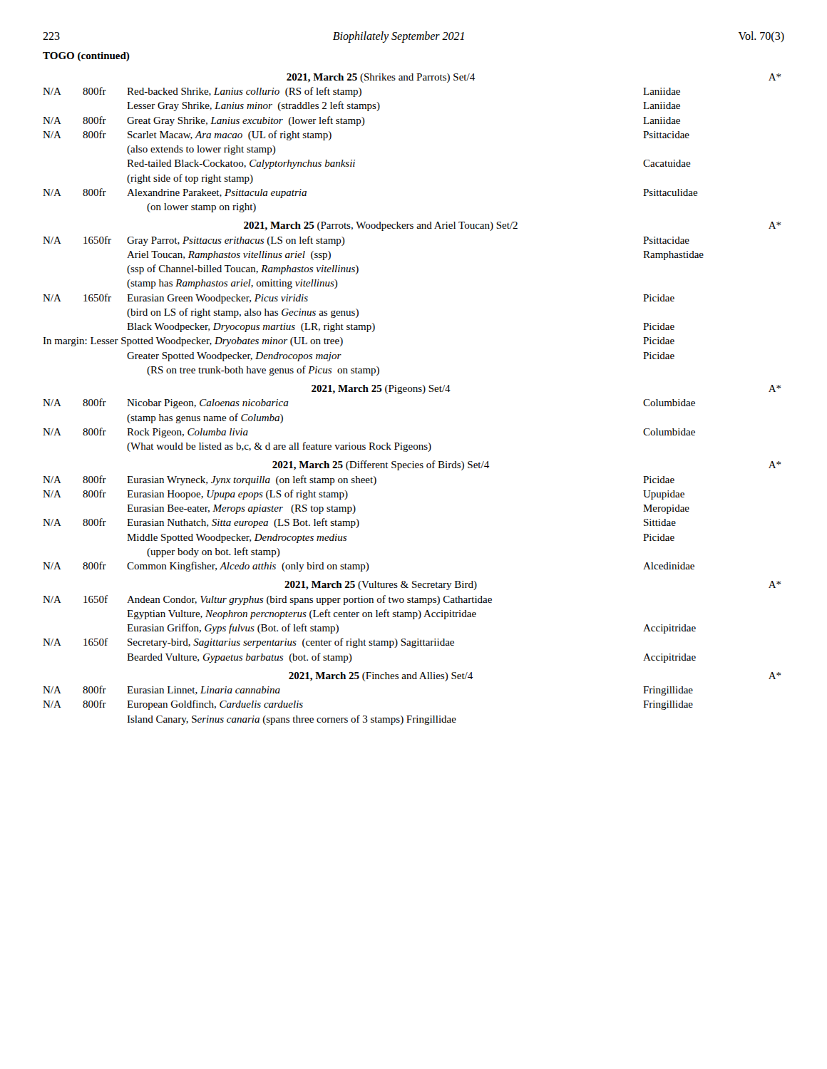223
Biophilately September 2021
Vol. 70(3)
TOGO (continued)
| | | 2021, March 25 (Shrikes and Parrots) Set/4 | | A* |
| N/A | 800fr | Red-backed Shrike, Lanius collurio (RS of left stamp) | Laniidae | |
| | | Lesser Gray Shrike, Lanius minor (straddles 2 left stamps) | Laniidae | |
| N/A | 800fr | Great Gray Shrike, Lanius excubitor (lower left stamp) | Laniidae | |
| N/A | 800fr | Scarlet Macaw, Ara macao (UL of right stamp) | Psittacidae | |
| | | (also extends to lower right stamp) | | |
| | | Red-tailed Black-Cockatoo, Calyptorhynchus banksii | Cacatuidae | |
| | | (right side of top right stamp) | | |
| N/A | 800fr | Alexandrine Parakeet, Psittacula eupatria | Psittaculidae | |
| | | (on lower stamp on right) | | |
| | | 2021, March 25 (Parrots, Woodpeckers and Ariel Toucan) Set/2 | | A* |
| N/A | 1650fr | Gray Parrot, Psittacus erithacus (LS on left stamp) | Psittacidae | |
| | | Ariel Toucan, Ramphastos vitellinus ariel (ssp) | Ramphastidae | |
| | | (ssp of Channel-billed Toucan, Ramphastos vitellinus ) | | |
| | | (stamp has Ramphastos ariel , omitting vitellinus ) | | |
| N/A | 1650fr | Eurasian Green Woodpecker, Picus viridis | Picidae | |
| | | (bird on LS of right stamp, also has Gecinus as genus) | | |
| | | Black Woodpecker, Dryocopus martius (LR, right stamp) | Picidae | |
| In margin: Lesser Spotted Woodpecker, Dryobates minor (UL on tree) | Picidae | |
| | | Greater Spotted Woodpecker, Dendrocopos major | Picidae | |
| | | (RS on tree trunk-both have genus of Picus on stamp) | | |
| | | 2021, March 25 (Pigeons) Set/4 | | A* |
| N/A | 800fr | Nicobar Pigeon, Caloenas nicobarica | Columbidae | |
| | | (stamp has genus name of Columba ) | | |
| N/A | 800fr | Rock Pigeon, Columba livia | Columbidae | |
| | | (What would be listed as b,c, & d are all feature various Rock Pigeons) | |
| | | 2021, March 25 (Different Species of Birds) Set/4 | | A* |
| N/A | 800fr | Eurasian Wryneck, Jynx torquilla (on left stamp on sheet) | Picidae | |
| N/A | 800fr | Eurasian Hoopoe, Upupa epops (LS of right stamp) | Upupidae | |
| | | Eurasian Bee-eater, Merops apiaster (RS top stamp) | Meropidae | |
| N/A | 800fr | Eurasian Nuthatch, Sitta europea (LS Bot. left stamp) | Sittidae | |
| | | Middle Spotted Woodpecker, Dendrocoptes medius | Picidae | |
| | | (upper body on bot. left stamp) | | |
| N/A | 800fr | Common Kingfisher, Alcedo atthis (only bird on stamp) | Alcedinidae | |
| | | 2021, March 25 (Vultures & Secretary Bird) | | A* |
| N/A | 1650f | Andean Condor, Vultur gryphus (bird spans upper portion of two stamps) Cathartidae | |
| | | Egyptian Vulture, Neophron percnopterus (Left center on left stamp) Accipitridae | |
| | | Eurasian Griffon, Gyps fulvus (Bot. of left stamp) | Accipitridae | |
| N/A | 1650f | Secretary-bird, Sagittarius serpentarius (center of right stamp) Sagittariidae | |
| | | Bearded Vulture, Gypaetus barbatus (bot. of stamp) | Accipitridae | |
| | | 2021, March 25 (Finches and Allies) Set/4 | | A* |
| N/A | 800fr | Eurasian Linnet, Linaria cannabina | Fringillidae | |
| N/A | 800fr | European Goldfinch, Carduelis carduelis | Fringillidae | |
| | | Island Canary, S erinus canaria (spans three corners of 3 stamps) Fringillidae | |